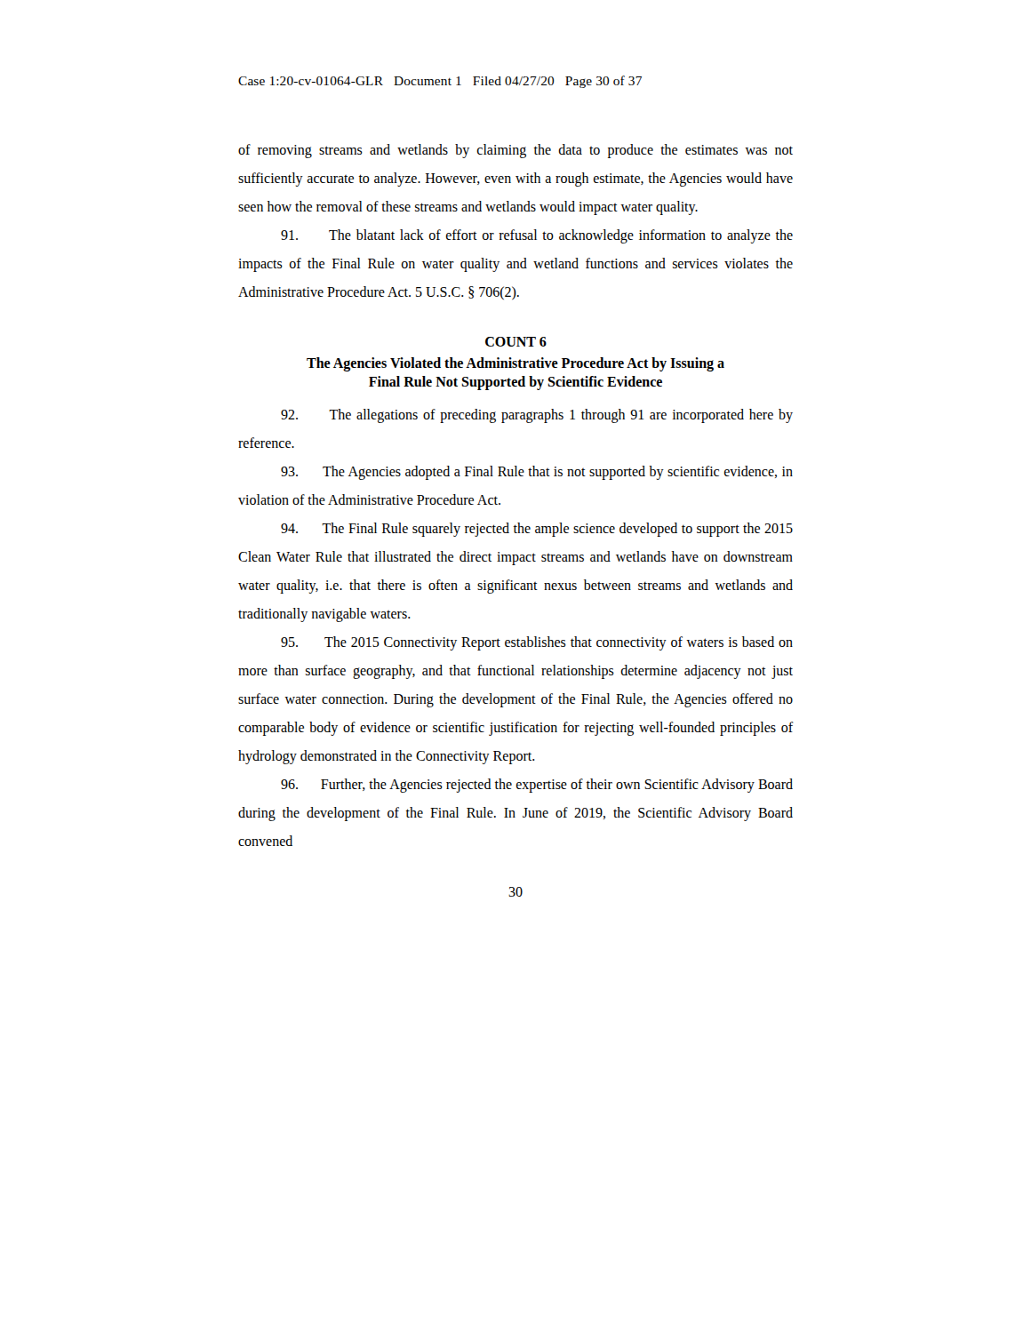Case 1:20-cv-01064-GLR Document 1 Filed 04/27/20 Page 30 of 37
of removing streams and wetlands by claiming the data to produce the estimates was not sufficiently accurate to analyze. However, even with a rough estimate, the Agencies would have seen how the removal of these streams and wetlands would impact water quality.
91. The blatant lack of effort or refusal to acknowledge information to analyze the impacts of the Final Rule on water quality and wetland functions and services violates the Administrative Procedure Act. 5 U.S.C. § 706(2).
COUNT 6
The Agencies Violated the Administrative Procedure Act by Issuing a
Final Rule Not Supported by Scientific Evidence
92. The allegations of preceding paragraphs 1 through 91 are incorporated here by reference.
93. The Agencies adopted a Final Rule that is not supported by scientific evidence, in violation of the Administrative Procedure Act.
94. The Final Rule squarely rejected the ample science developed to support the 2015 Clean Water Rule that illustrated the direct impact streams and wetlands have on downstream water quality, i.e. that there is often a significant nexus between streams and wetlands and traditionally navigable waters.
95. The 2015 Connectivity Report establishes that connectivity of waters is based on more than surface geography, and that functional relationships determine adjacency not just surface water connection. During the development of the Final Rule, the Agencies offered no comparable body of evidence or scientific justification for rejecting well-founded principles of hydrology demonstrated in the Connectivity Report.
96. Further, the Agencies rejected the expertise of their own Scientific Advisory Board during the development of the Final Rule. In June of 2019, the Scientific Advisory Board convened
30